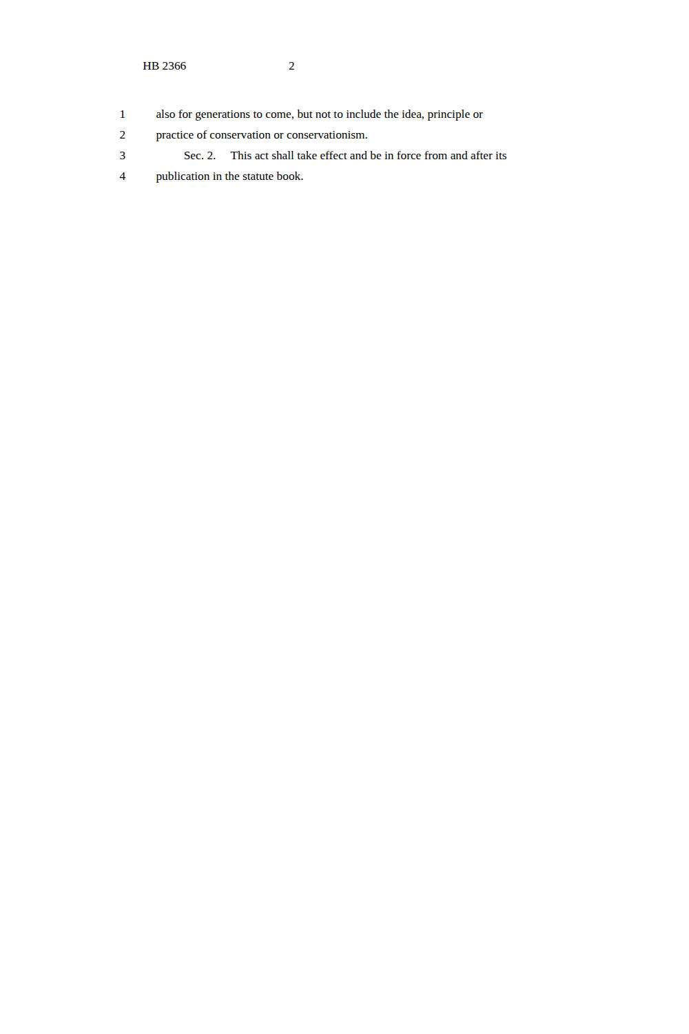HB 2366 2
| 1 | also for generations to come, but not to include the idea, principle or |
| 2 | practice of conservation or conservationism. |
| 3 | Sec. 2. This act shall take effect and be in force from and after its |
| 4 | publication in the statute book. |